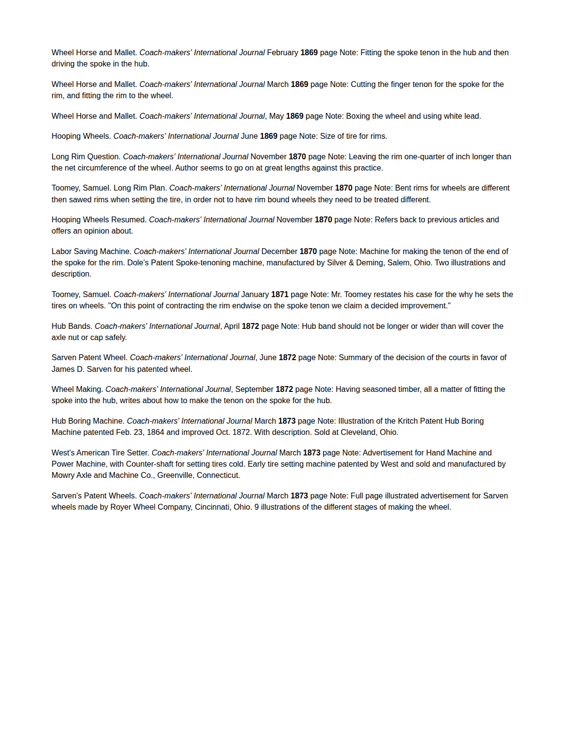Wheel Horse and Mallet. Coach-makers' International Journal February 1869 page Note: Fitting the spoke tenon in the hub and then driving the spoke in the hub.
Wheel Horse and Mallet. Coach-makers' International Journal March 1869 page Note: Cutting the finger tenon for the spoke for the rim, and fitting the rim to the wheel.
Wheel Horse and Mallet. Coach-makers' International Journal, May 1869 page Note: Boxing the wheel and using white lead.
Hooping Wheels. Coach-makers' International Journal June 1869 page Note: Size of tire for rims.
Long Rim Question. Coach-makers' International Journal November 1870 page Note: Leaving the rim one-quarter of inch longer than the net circumference of the wheel. Author seems to go on at great lengths against this practice.
Toomey, Samuel. Long Rim Plan. Coach-makers' International Journal November 1870 page Note: Bent rims for wheels are different then sawed rims when setting the tire, in order not to have rim bound wheels they need to be treated different.
Hooping Wheels Resumed. Coach-makers' International Journal November 1870 page Note: Refers back to previous articles and offers an opinion about.
Labor Saving Machine. Coach-makers' International Journal December 1870 page Note: Machine for making the tenon of the end of the spoke for the rim. Dole's Patent Spoke-tenoning machine, manufactured by Silver & Deming, Salem, Ohio. Two illustrations and description.
Toomey, Samuel. Coach-makers' International Journal January 1871 page Note: Mr. Toomey restates his case for the why he sets the tires on wheels. "On this point of contracting the rim endwise on the spoke tenon we claim a decided improvement."
Hub Bands. Coach-makers' International Journal, April 1872 page Note: Hub band should not be longer or wider than will cover the axle nut or cap safely.
Sarven Patent Wheel. Coach-makers' International Journal, June 1872 page Note: Summary of the decision of the courts in favor of James D. Sarven for his patented wheel.
Wheel Making. Coach-makers' International Journal, September 1872 page Note: Having seasoned timber, all a matter of fitting the spoke into the hub, writes about how to make the tenon on the spoke for the hub.
Hub Boring Machine. Coach-makers' International Journal March 1873 page Note: Illustration of the Kritch Patent Hub Boring Machine patented Feb. 23, 1864 and improved Oct. 1872. With description. Sold at Cleveland, Ohio.
West's American Tire Setter. Coach-makers' International Journal March 1873 page Note: Advertisement for Hand Machine and Power Machine, with Counter-shaft for setting tires cold. Early tire setting machine patented by West and sold and manufactured by Mowry Axle and Machine Co., Greenville, Connecticut.
Sarven's Patent Wheels. Coach-makers' International Journal March 1873 page Note: Full page illustrated advertisement for Sarven wheels made by Royer Wheel Company, Cincinnati, Ohio. 9 illustrations of the different stages of making the wheel.